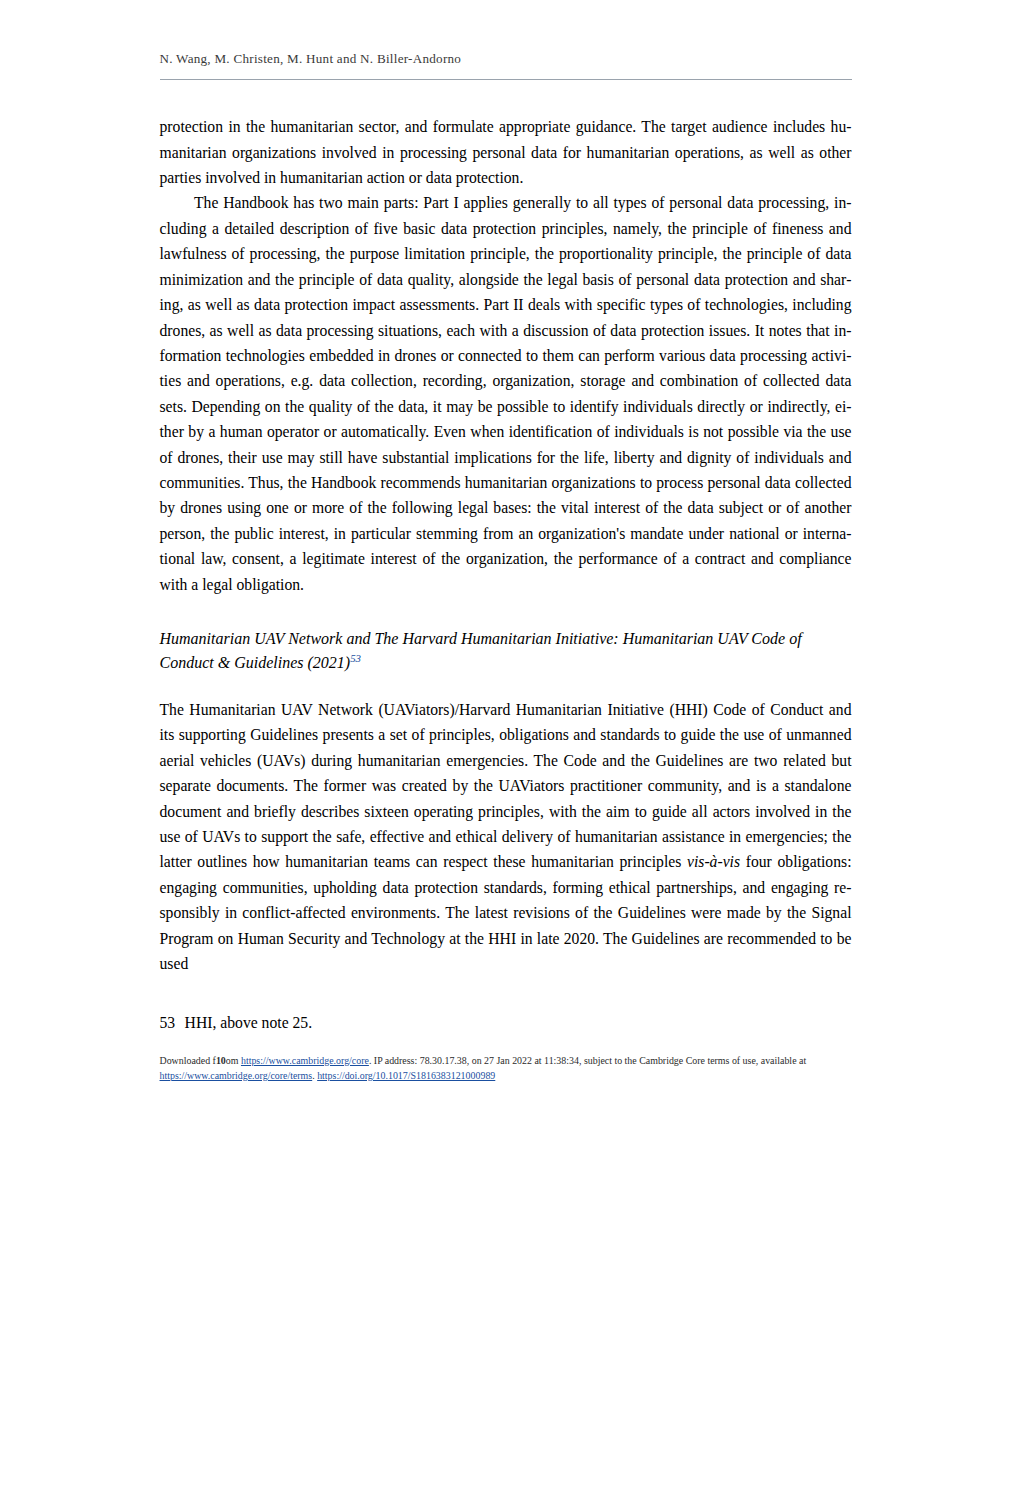N. Wang, M. Christen, M. Hunt and N. Biller-Andorno
protection in the humanitarian sector, and formulate appropriate guidance. The target audience includes humanitarian organizations involved in processing personal data for humanitarian operations, as well as other parties involved in humanitarian action or data protection.
The Handbook has two main parts: Part I applies generally to all types of personal data processing, including a detailed description of five basic data protection principles, namely, the principle of fineness and lawfulness of processing, the purpose limitation principle, the proportionality principle, the principle of data minimization and the principle of data quality, alongside the legal basis of personal data protection and sharing, as well as data protection impact assessments. Part II deals with specific types of technologies, including drones, as well as data processing situations, each with a discussion of data protection issues. It notes that information technologies embedded in drones or connected to them can perform various data processing activities and operations, e.g. data collection, recording, organization, storage and combination of collected data sets. Depending on the quality of the data, it may be possible to identify individuals directly or indirectly, either by a human operator or automatically. Even when identification of individuals is not possible via the use of drones, their use may still have substantial implications for the life, liberty and dignity of individuals and communities. Thus, the Handbook recommends humanitarian organizations to process personal data collected by drones using one or more of the following legal bases: the vital interest of the data subject or of another person, the public interest, in particular stemming from an organization's mandate under national or international law, consent, a legitimate interest of the organization, the performance of a contract and compliance with a legal obligation.
Humanitarian UAV Network and The Harvard Humanitarian Initiative: Humanitarian UAV Code of Conduct & Guidelines (2021)53
The Humanitarian UAV Network (UAViators)/Harvard Humanitarian Initiative (HHI) Code of Conduct and its supporting Guidelines presents a set of principles, obligations and standards to guide the use of unmanned aerial vehicles (UAVs) during humanitarian emergencies. The Code and the Guidelines are two related but separate documents. The former was created by the UAViators practitioner community, and is a standalone document and briefly describes sixteen operating principles, with the aim to guide all actors involved in the use of UAVs to support the safe, effective and ethical delivery of humanitarian assistance in emergencies; the latter outlines how humanitarian teams can respect these humanitarian principles vis-à-vis four obligations: engaging communities, upholding data protection standards, forming ethical partnerships, and engaging responsibly in conflict-affected environments. The latest revisions of the Guidelines were made by the Signal Program on Human Security and Technology at the HHI in late 2020. The Guidelines are recommended to be used
53 HHI, above note 25.
Downloaded f10om https://www.cambridge.org/core. IP address: 78.30.17.38, on 27 Jan 2022 at 11:38:34, subject to the Cambridge Core terms of use, available at https://www.cambridge.org/core/terms. https://doi.org/10.1017/S1816383121000989